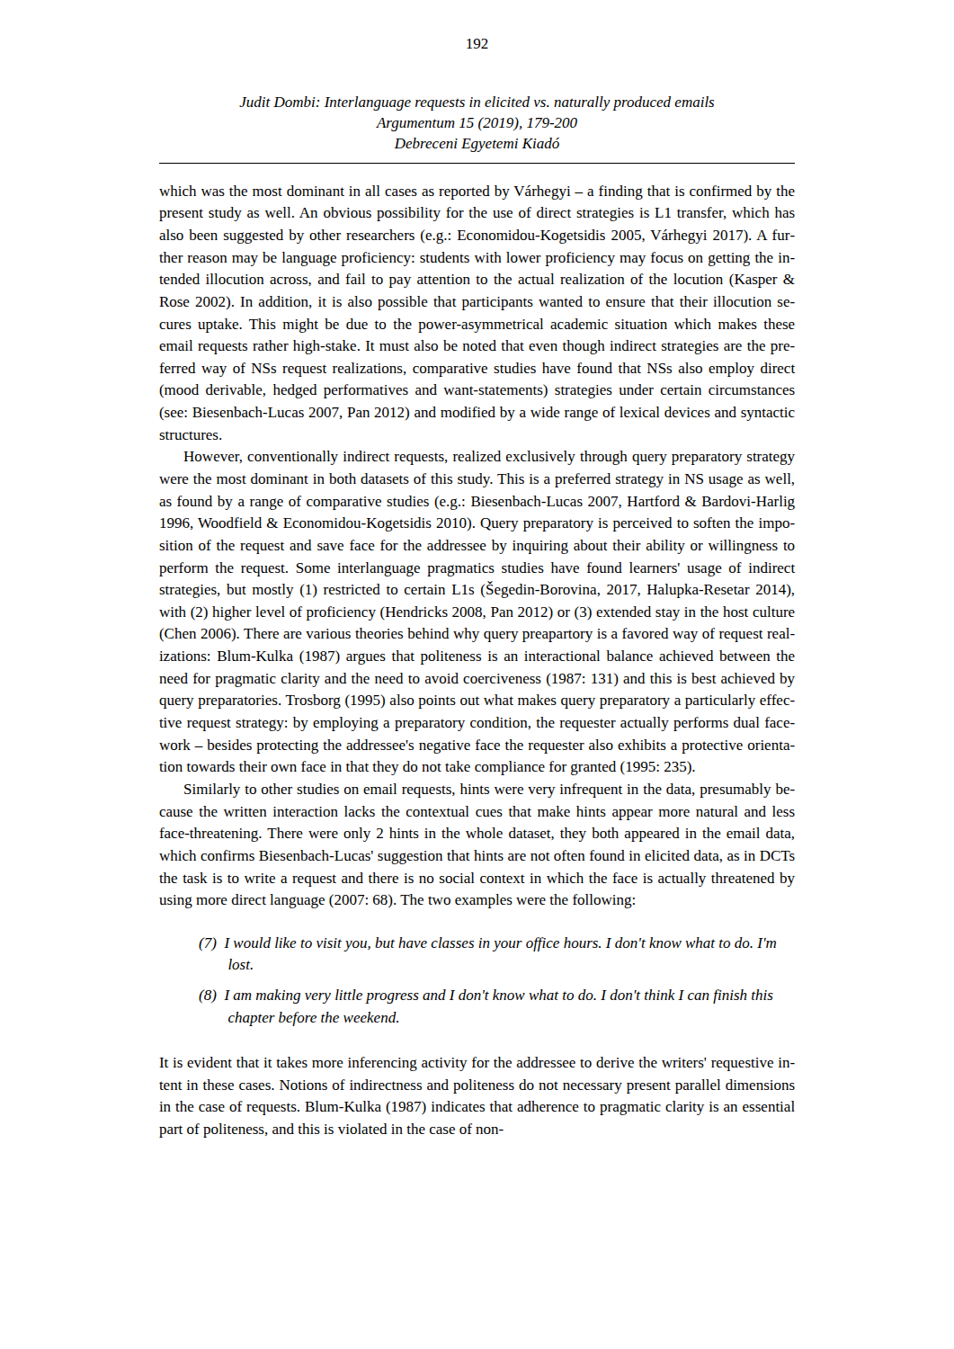192
Judit Dombi: Interlanguage requests in elicited vs. naturally produced emails Argumentum 15 (2019), 179-200 Debreceni Egyetemi Kiadó
which was the most dominant in all cases as reported by Várhegyi – a finding that is confirmed by the present study as well. An obvious possibility for the use of direct strategies is L1 transfer, which has also been suggested by other researchers (e.g.: Economidou-Kogetsidis 2005, Várhegyi 2017). A further reason may be language proficiency: students with lower proficiency may focus on getting the intended illocution across, and fail to pay attention to the actual realization of the locution (Kasper & Rose 2002). In addition, it is also possible that participants wanted to ensure that their illocution secures uptake. This might be due to the power-asymmetrical academic situation which makes these email requests rather high-stake. It must also be noted that even though indirect strategies are the preferred way of NSs request realizations, comparative studies have found that NSs also employ direct (mood derivable, hedged performatives and want-statements) strategies under certain circumstances (see: Biesenbach-Lucas 2007, Pan 2012) and modified by a wide range of lexical devices and syntactic structures.
However, conventionally indirect requests, realized exclusively through query preparatory strategy were the most dominant in both datasets of this study. This is a preferred strategy in NS usage as well, as found by a range of comparative studies (e.g.: Biesenbach-Lucas 2007, Hartford & Bardovi-Harlig 1996, Woodfield & Economidou-Kogetsidis 2010). Query preparatory is perceived to soften the imposition of the request and save face for the addressee by inquiring about their ability or willingness to perform the request. Some interlanguage pragmatics studies have found learners' usage of indirect strategies, but mostly (1) restricted to certain L1s (Šegedin-Borovina, 2017, Halupka-Resetar 2014), with (2) higher level of proficiency (Hendricks 2008, Pan 2012) or (3) extended stay in the host culture (Chen 2006). There are various theories behind why query preapartory is a favored way of request realizations: Blum-Kulka (1987) argues that politeness is an interactional balance achieved between the need for pragmatic clarity and the need to avoid coerciveness (1987: 131) and this is best achieved by query preparatories. Trosborg (1995) also points out what makes query preparatory a particularly effective request strategy: by employing a preparatory condition, the requester actually performs dual facework – besides protecting the addressee's negative face the requester also exhibits a protective orientation towards their own face in that they do not take compliance for granted (1995: 235).
Similarly to other studies on email requests, hints were very infrequent in the data, presumably because the written interaction lacks the contextual cues that make hints appear more natural and less face-threatening. There were only 2 hints in the whole dataset, they both appeared in the email data, which confirms Biesenbach-Lucas' suggestion that hints are not often found in elicited data, as in DCTs the task is to write a request and there is no social context in which the face is actually threatened by using more direct language (2007: 68). The two examples were the following:
(7) I would like to visit you, but have classes in your office hours. I don't know what to do. I'm lost.
(8) I am making very little progress and I don't know what to do. I don't think I can finish this chapter before the weekend.
It is evident that it takes more inferencing activity for the addressee to derive the writers' requestive intent in these cases. Notions of indirectness and politeness do not necessary present parallel dimensions in the case of requests. Blum-Kulka (1987) indicates that adherence to pragmatic clarity is an essential part of politeness, and this is violated in the case of non-